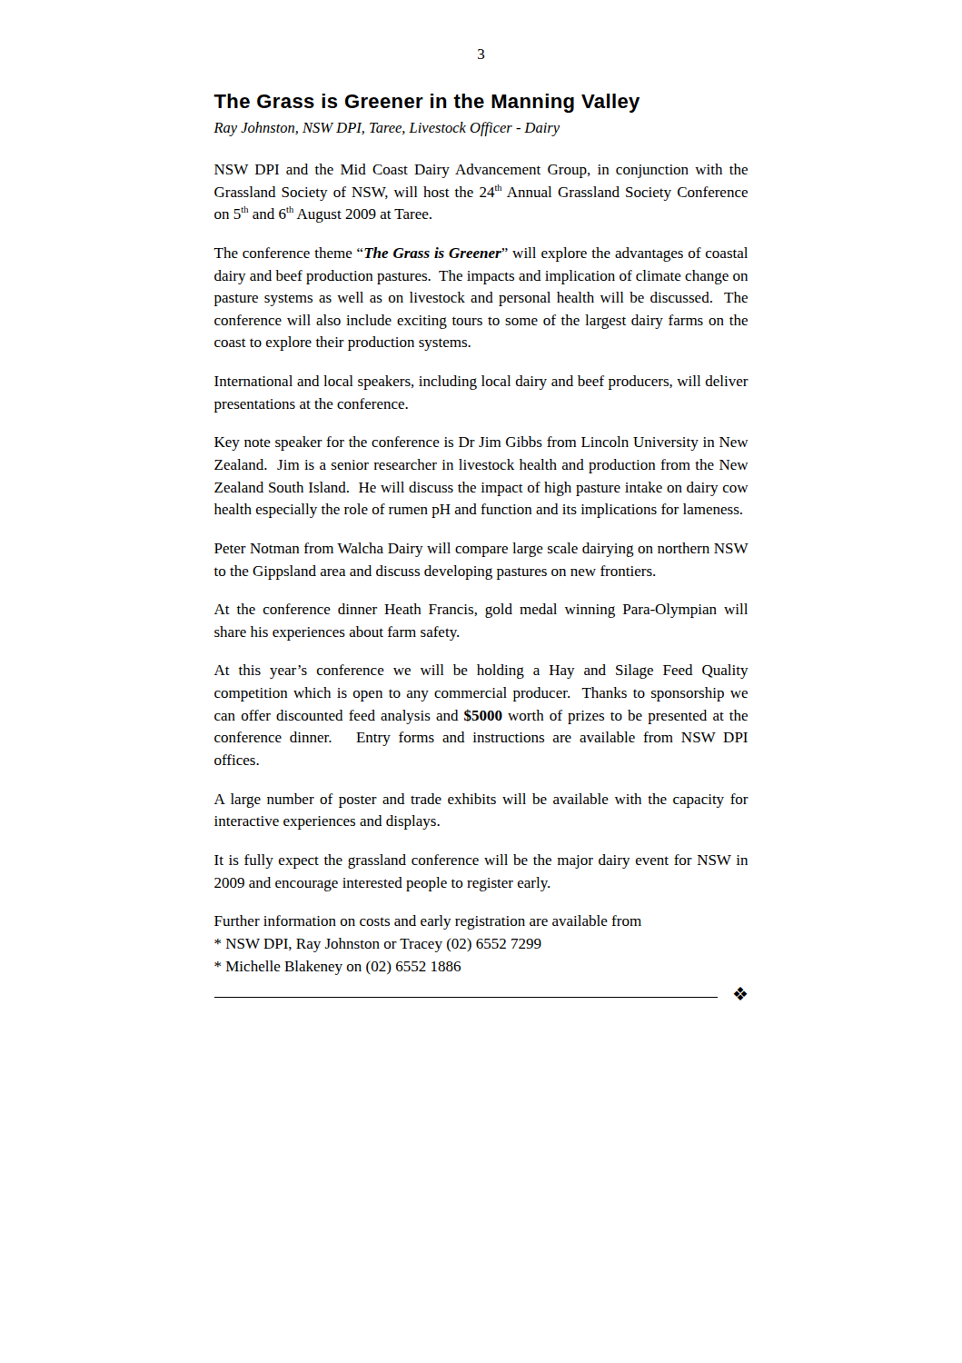3
The Grass is Greener in the Manning Valley
Ray Johnston, NSW DPI, Taree, Livestock Officer - Dairy
NSW DPI and the Mid Coast Dairy Advancement Group, in conjunction with the Grassland Society of NSW, will host the 24th Annual Grassland Society Conference on 5th and 6th August 2009 at Taree.
The conference theme “The Grass is Greener” will explore the advantages of coastal dairy and beef production pastures. The impacts and implication of climate change on pasture systems as well as on livestock and personal health will be discussed. The conference will also include exciting tours to some of the largest dairy farms on the coast to explore their production systems.
International and local speakers, including local dairy and beef producers, will deliver presentations at the conference.
Key note speaker for the conference is Dr Jim Gibbs from Lincoln University in New Zealand. Jim is a senior researcher in livestock health and production from the New Zealand South Island. He will discuss the impact of high pasture intake on dairy cow health especially the role of rumen pH and function and its implications for lameness.
Peter Notman from Walcha Dairy will compare large scale dairying on northern NSW to the Gippsland area and discuss developing pastures on new frontiers.
At the conference dinner Heath Francis, gold medal winning Para-Olympian will share his experiences about farm safety.
At this year’s conference we will be holding a Hay and Silage Feed Quality competition which is open to any commercial producer. Thanks to sponsorship we can offer discounted feed analysis and $5000 worth of prizes to be presented at the conference dinner. Entry forms and instructions are available from NSW DPI offices.
A large number of poster and trade exhibits will be available with the capacity for interactive experiences and displays.
It is fully expect the grassland conference will be the major dairy event for NSW in 2009 and encourage interested people to register early.
Further information on costs and early registration are available from * NSW DPI, Ray Johnston or Tracey (02) 6552 7299 * Michelle Blakeney on (02) 6552 1886
❖